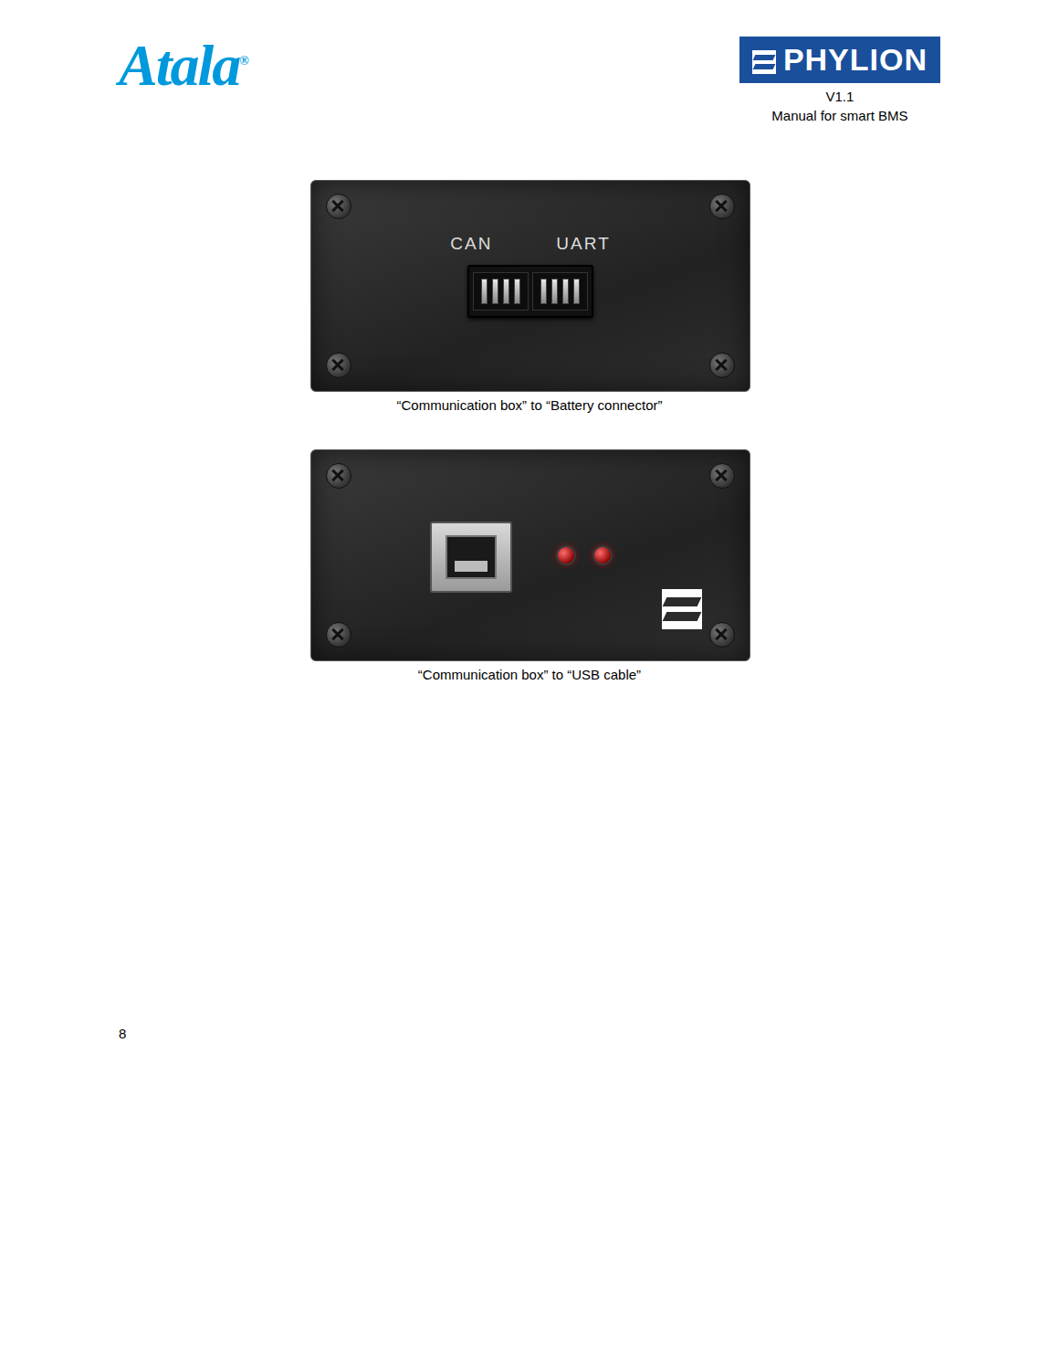Atala®
PHYLION
V1.1
Manual for smart BMS
CAN UART
“Communication box” to “Battery connector”
“Communication box” to “USB cable”
8